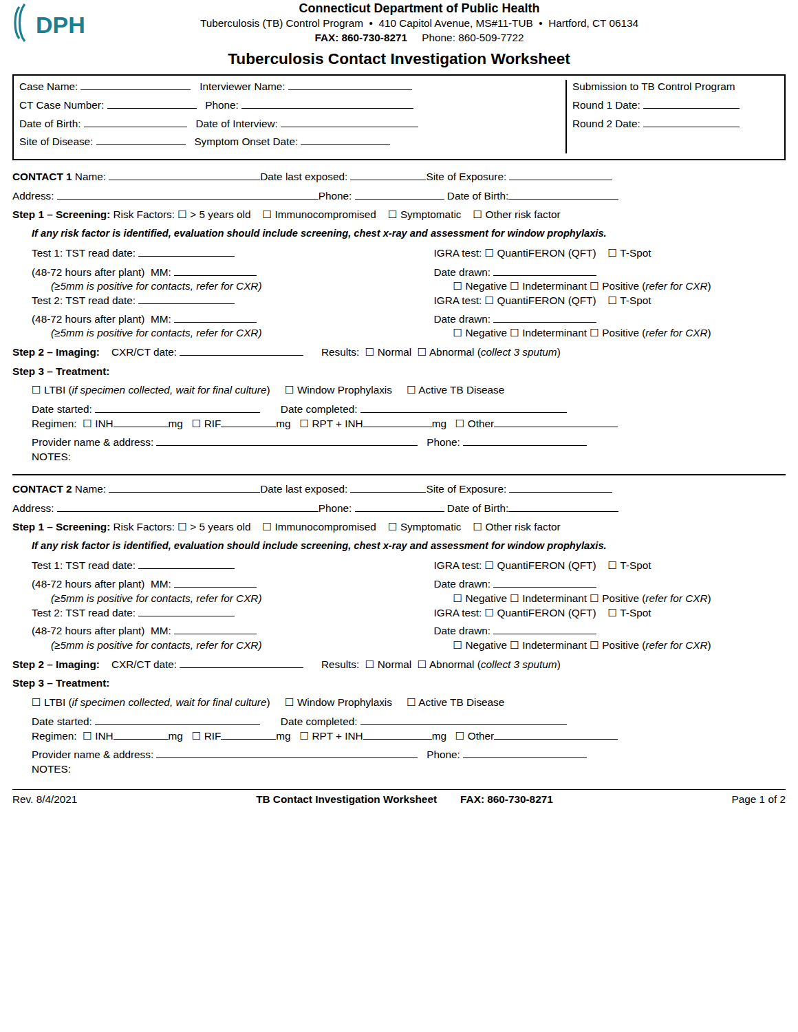DPH
Connecticut Department of Public Health
Tuberculosis (TB) Control Program • 410 Capitol Avenue, MS#11-TUB • Hartford, CT 06134
FAX: 860-730-8271 Phone: 860-509-7722
Tuberculosis Contact Investigation Worksheet
Case Name: Interviewer Name:
CT Case Number: Phone:
Date of Birth: Date of Interview:
Site of Disease: Symptom Onset Date:
Submission to TB Control Program
Round 1 Date:
Round 2 Date:
CONTACT 1 Name: Date last exposed: Site of Exposure:
Address: Phone: Date of Birth:
Step 1 – Screening: Risk Factors: ☐ > 5 years old ☐ Immunocompromised ☐ Symptomatic ☐ Other risk factor
If any risk factor is identified, evaluation should include screening, chest x-ray and assessment for window prophylaxis.
Test 1: TST read date:
IGRA test: ☐ QuantiFERON (QFT) ☐ T-Spot
(48-72 hours after plant) MM:
Date drawn:
(≥5mm is positive for contacts, refer for CXR)
☐ Negative ☐ Indeterminant ☐ Positive (refer for CXR)
Test 2: TST read date:
IGRA test: ☐ QuantiFERON (QFT) ☐ T-Spot
(48-72 hours after plant) MM:
Date drawn:
(≥5mm is positive for contacts, refer for CXR)
☐ Negative ☐ Indeterminant ☐ Positive (refer for CXR)
Step 2 – Imaging: CXR/CT date: Results: ☐ Normal ☐ Abnormal (collect 3 sputum)
Step 3 – Treatment:
☐ LTBI (if specimen collected, wait for final culture) ☐ Window Prophylaxis ☐ Active TB Disease
Date started: Date completed:
Regimen: ☐ INH mg ☐ RIF mg ☐ RPT + INH mg ☐ Other
Provider name & address: Phone:
NOTES:
CONTACT 2 Name: Date last exposed: Site of Exposure:
Address: Phone: Date of Birth:
Step 1 – Screening: Risk Factors: ☐ > 5 years old ☐ Immunocompromised ☐ Symptomatic ☐ Other risk factor
If any risk factor is identified, evaluation should include screening, chest x-ray and assessment for window prophylaxis.
Test 1: TST read date:
IGRA test: ☐ QuantiFERON (QFT) ☐ T-Spot
(48-72 hours after plant) MM:
Date drawn:
(≥5mm is positive for contacts, refer for CXR)
☐ Negative ☐ Indeterminant ☐ Positive (refer for CXR)
Test 2: TST read date:
IGRA test: ☐ QuantiFERON (QFT) ☐ T-Spot
(48-72 hours after plant) MM:
Date drawn:
(≥5mm is positive for contacts, refer for CXR)
☐ Negative ☐ Indeterminant ☐ Positive (refer for CXR)
Step 2 – Imaging: CXR/CT date: Results: ☐ Normal ☐ Abnormal (collect 3 sputum)
Step 3 – Treatment:
☐ LTBI (if specimen collected, wait for final culture) ☐ Window Prophylaxis ☐ Active TB Disease
Date started: Date completed:
Regimen: ☐ INH mg ☐ RIF mg ☐ RPT + INH mg ☐ Other
Provider name & address: Phone:
NOTES:
Rev. 8/4/2021
TB Contact Investigation Worksheet FAX: 860-730-8271
Page 1 of 2